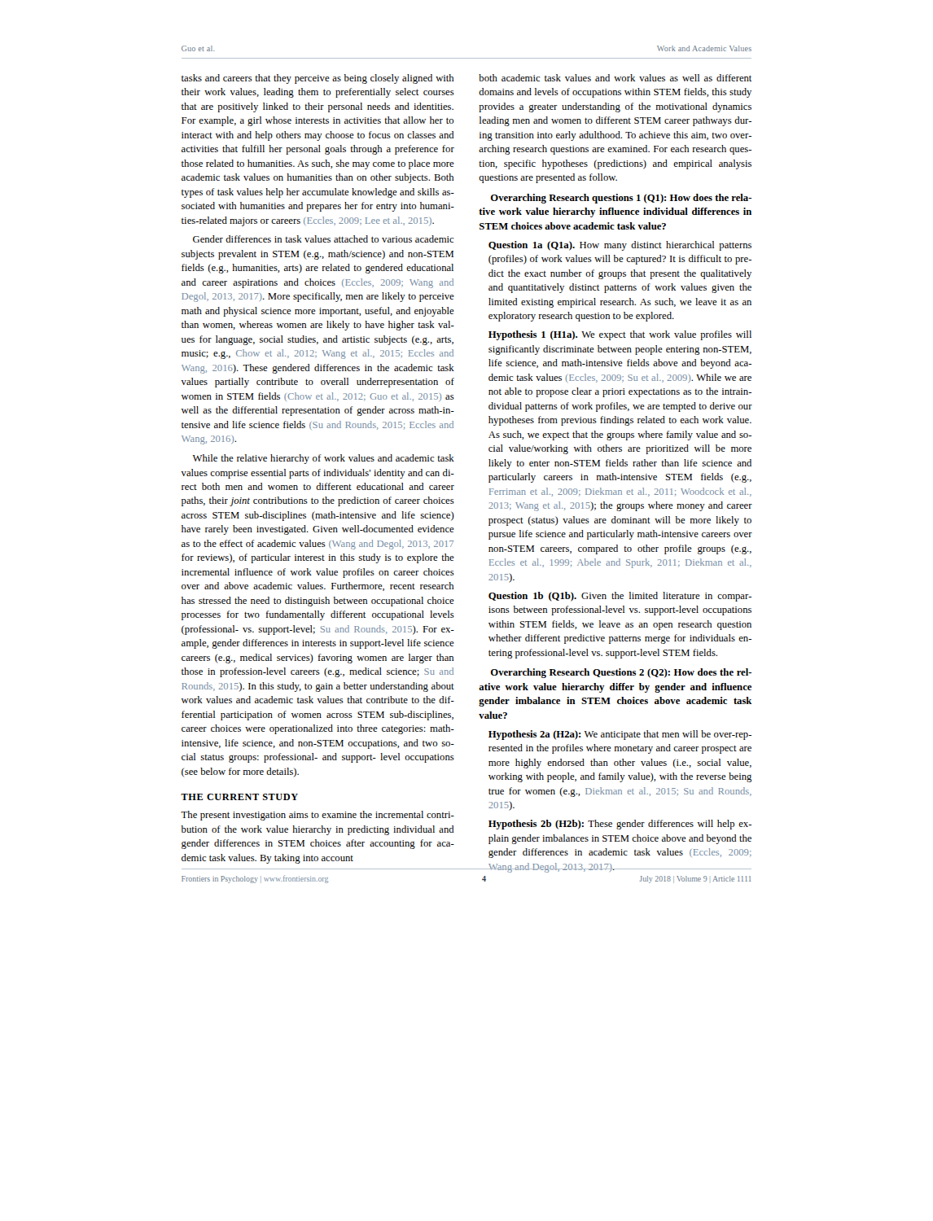Guo et al. Work and Academic Values
tasks and careers that they perceive as being closely aligned with their work values, leading them to preferentially select courses that are positively linked to their personal needs and identities. For example, a girl whose interests in activities that allow her to interact with and help others may choose to focus on classes and activities that fulfill her personal goals through a preference for those related to humanities. As such, she may come to place more academic task values on humanities than on other subjects. Both types of task values help her accumulate knowledge and skills associated with humanities and prepares her for entry into humanities-related majors or careers (Eccles, 2009; Lee et al., 2015).
Gender differences in task values attached to various academic subjects prevalent in STEM (e.g., math/science) and non-STEM fields (e.g., humanities, arts) are related to gendered educational and career aspirations and choices (Eccles, 2009; Wang and Degol, 2013, 2017). More specifically, men are likely to perceive math and physical science more important, useful, and enjoyable than women, whereas women are likely to have higher task values for language, social studies, and artistic subjects (e.g., arts, music; e.g., Chow et al., 2012; Wang et al., 2015; Eccles and Wang, 2016). These gendered differences in the academic task values partially contribute to overall underrepresentation of women in STEM fields (Chow et al., 2012; Guo et al., 2015) as well as the differential representation of gender across math-intensive and life science fields (Su and Rounds, 2015; Eccles and Wang, 2016).
While the relative hierarchy of work values and academic task values comprise essential parts of individuals' identity and can direct both men and women to different educational and career paths, their joint contributions to the prediction of career choices across STEM sub-disciplines (math-intensive and life science) have rarely been investigated. Given well-documented evidence as to the effect of academic values (Wang and Degol, 2013, 2017 for reviews), of particular interest in this study is to explore the incremental influence of work value profiles on career choices over and above academic values. Furthermore, recent research has stressed the need to distinguish between occupational choice processes for two fundamentally different occupational levels (professional- vs. support-level; Su and Rounds, 2015). For example, gender differences in interests in support-level life science careers (e.g., medical services) favoring women are larger than those in profession-level careers (e.g., medical science; Su and Rounds, 2015). In this study, to gain a better understanding about work values and academic task values that contribute to the differential participation of women across STEM sub-disciplines, career choices were operationalized into three categories: math-intensive, life science, and non-STEM occupations, and two social status groups: professional- and support- level occupations (see below for more details).
The Current Study
The present investigation aims to examine the incremental contribution of the work value hierarchy in predicting individual and gender differences in STEM choices after accounting for academic task values. By taking into account
both academic task values and work values as well as different domains and levels of occupations within STEM fields, this study provides a greater understanding of the motivational dynamics leading men and women to different STEM career pathways during transition into early adulthood. To achieve this aim, two overarching research questions are examined. For each research question, specific hypotheses (predictions) and empirical analysis questions are presented as follow.
Overarching Research questions 1 (Q1): How does the relative work value hierarchy influence individual differences in STEM choices above academic task value?
Question 1a (Q1a). How many distinct hierarchical patterns (profiles) of work values will be captured? It is difficult to predict the exact number of groups that present the qualitatively and quantitatively distinct patterns of work values given the limited existing empirical research. As such, we leave it as an exploratory research question to be explored.
Hypothesis 1 (H1a). We expect that work value profiles will significantly discriminate between people entering non-STEM, life science, and math-intensive fields above and beyond academic task values (Eccles, 2009; Su et al., 2009). While we are not able to propose clear a priori expectations as to the intraindividual patterns of work profiles, we are tempted to derive our hypotheses from previous findings related to each work value. As such, we expect that the groups where family value and social value/working with others are prioritized will be more likely to enter non-STEM fields rather than life science and particularly careers in math-intensive STEM fields (e.g., Ferriman et al., 2009; Diekman et al., 2011; Woodcock et al., 2013; Wang et al., 2015); the groups where money and career prospect (status) values are dominant will be more likely to pursue life science and particularly math-intensive careers over non-STEM careers, compared to other profile groups (e.g., Eccles et al., 1999; Abele and Spurk, 2011; Diekman et al., 2015).
Question 1b (Q1b). Given the limited literature in comparisons between professional-level vs. support-level occupations within STEM fields, we leave as an open research question whether different predictive patterns merge for individuals entering professional-level vs. support-level STEM fields.
Overarching Research Questions 2 (Q2): How does the relative work value hierarchy differ by gender and influence gender imbalance in STEM choices above academic task value?
Hypothesis 2a (H2a): We anticipate that men will be over-represented in the profiles where monetary and career prospect are more highly endorsed than other values (i.e., social value, working with people, and family value), with the reverse being true for women (e.g., Diekman et al., 2015; Su and Rounds, 2015).
Hypothesis 2b (H2b): These gender differences will help explain gender imbalances in STEM choice above and beyond the gender differences in academic task values (Eccles, 2009; Wang and Degol, 2013, 2017).
Frontiers in Psychology | www.frontiersin.org 4 July 2018 | Volume 9 | Article 1111